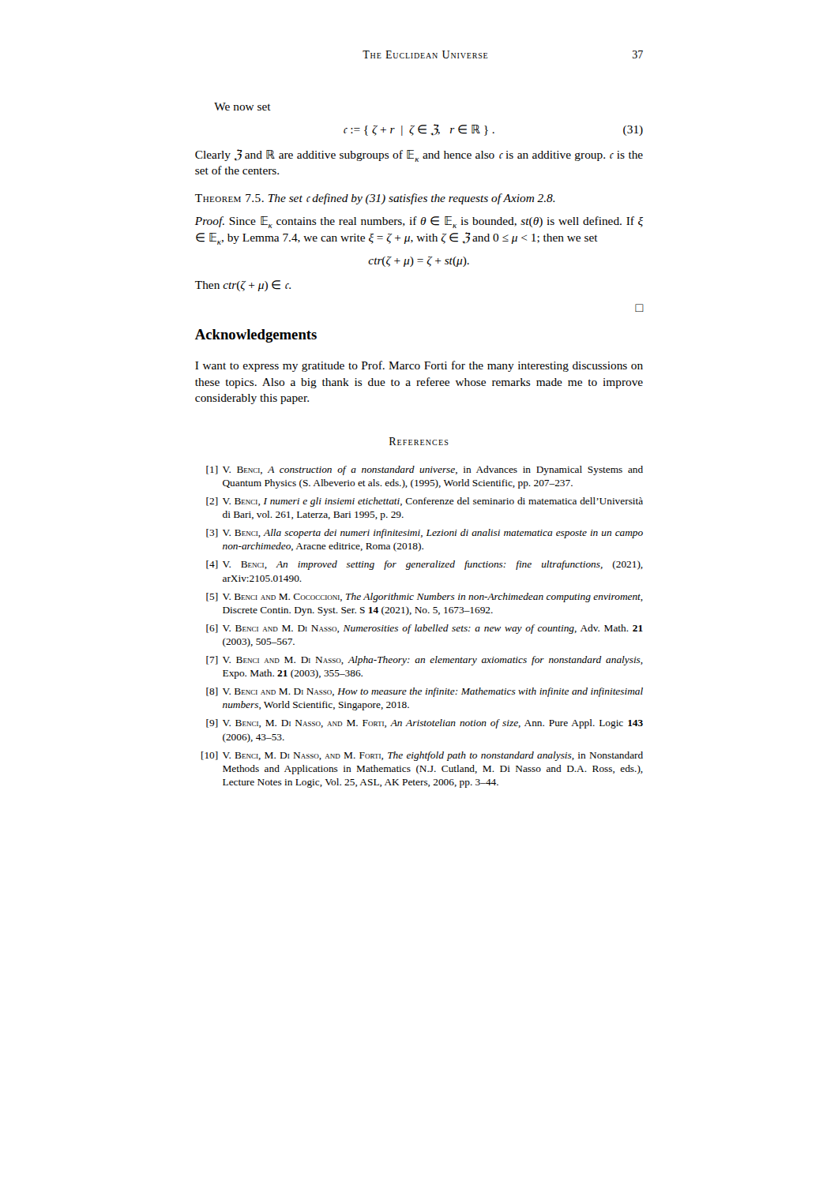The Euclidean Universe 37
We now set
𝔠 := { ζ + r | ζ ∈ ℨ, r ∈ ℝ } . (31)
Clearly ℨ and ℝ are additive subgroups of 𝔼κ and hence also 𝔠 is an additive group. 𝔠 is the set of the centers.
Theorem 7.5. The set 𝔠 defined by (31) satisfies the requests of Axiom 2.8.
Proof. Since 𝔼κ contains the real numbers, if θ ∈ 𝔼κ is bounded, st(θ) is well defined. If ξ ∈ 𝔼κ, by Lemma 7.4, we can write ξ = ζ + μ, with ζ ∈ ℨ and 0 ≤ μ < 1; then we set
ctr(ζ + μ) = ζ + st(μ).
Then ctr(ζ + μ) ∈ 𝔠.
□
Acknowledgements
I want to express my gratitude to Prof. Marco Forti for the many interesting discussions on these topics. Also a big thank is due to a referee whose remarks made me to improve considerably this paper.
References
[1] V. Benci, A construction of a nonstandard universe, in Advances in Dynamical Systems and Quantum Physics (S. Albeverio et als. eds.), (1995), World Scientific, pp. 207–237.
[2] V. Benci, I numeri e gli insiemi etichettati, Conferenze del seminario di matematica dell’Università di Bari, vol. 261, Laterza, Bari 1995, p. 29.
[3] V. Benci, Alla scoperta dei numeri infinitesimi, Lezioni di analisi matematica esposte in un campo non-archimedeo, Aracne editrice, Roma (2018).
[4] V. Benci, An improved setting for generalized functions: fine ultrafunctions, (2021), arXiv:2105.01490.
[5] V. Benci and M. Cococcioni, The Algorithmic Numbers in non-Archimedean computing enviroment, Discrete Contin. Dyn. Syst. Ser. S 14 (2021), No. 5, 1673–1692.
[6] V. Benci and M. Di Nasso, Numerosities of labelled sets: a new way of counting, Adv. Math. 21 (2003), 505–567.
[7] V. Benci and M. Di Nasso, Alpha-Theory: an elementary axiomatics for nonstandard analysis, Expo. Math. 21 (2003), 355–386.
[8] V. Benci and M. Di Nasso, How to measure the infinite: Mathematics with infinite and infinitesimal numbers, World Scientific, Singapore, 2018.
[9] V. Benci, M. Di Nasso, and M. Forti, An Aristotelian notion of size, Ann. Pure Appl. Logic 143 (2006), 43–53.
[10] V. Benci, M. Di Nasso, and M. Forti, The eightfold path to nonstandard analysis, in Nonstandard Methods and Applications in Mathematics (N.J. Cutland, M. Di Nasso and D.A. Ross, eds.), Lecture Notes in Logic, Vol. 25, ASL, AK Peters, 2006, pp. 3–44.